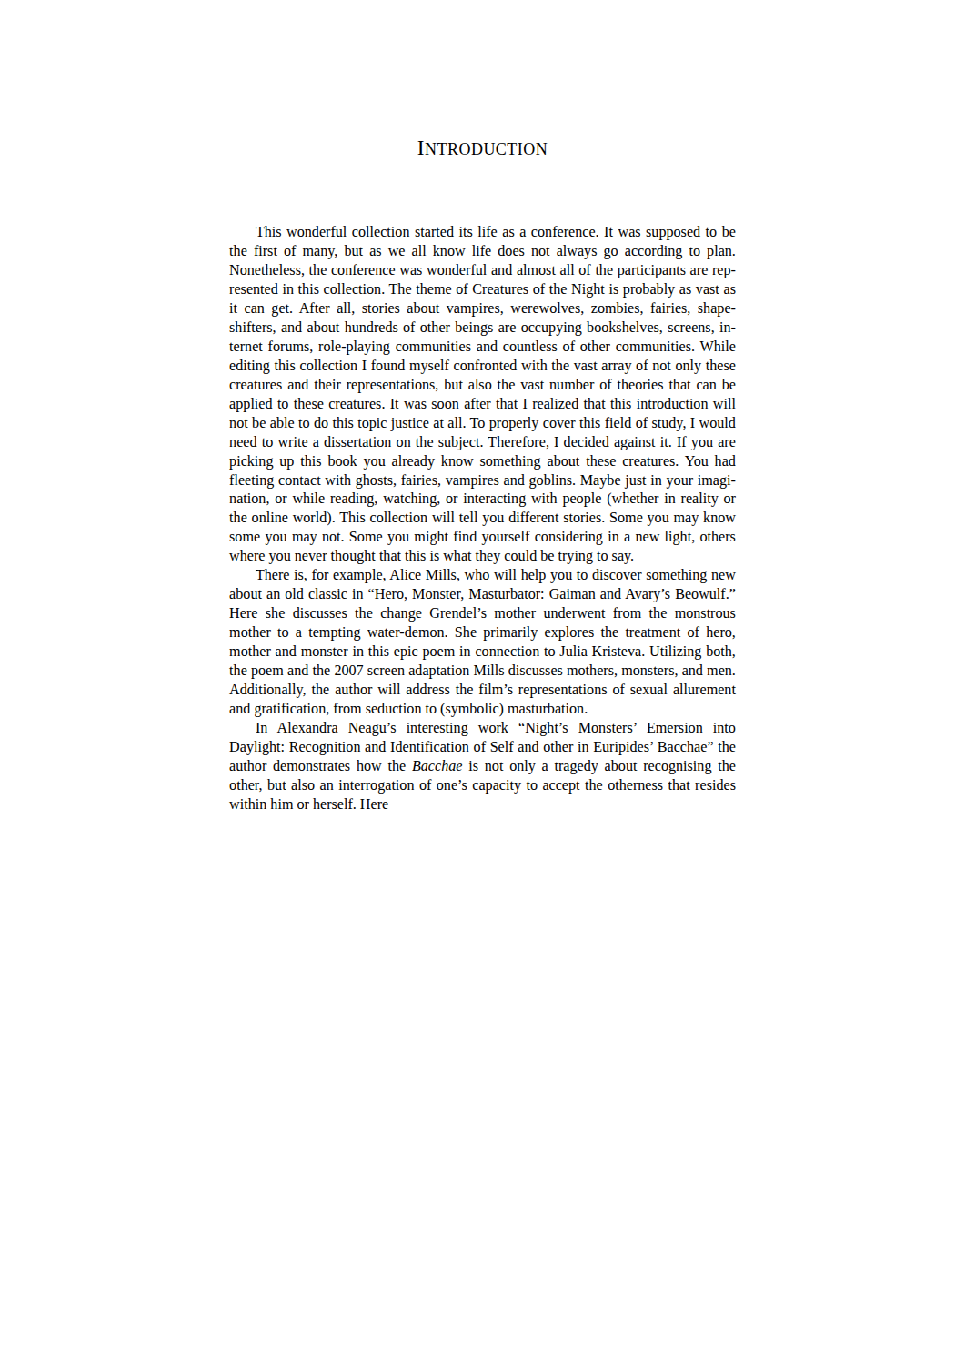INTRODUCTION
This wonderful collection started its life as a conference. It was supposed to be the first of many, but as we all know life does not always go according to plan. Nonetheless, the conference was wonderful and almost all of the participants are represented in this collection. The theme of Creatures of the Night is probably as vast as it can get. After all, stories about vampires, werewolves, zombies, fairies, shape-shifters, and about hundreds of other beings are occupying bookshelves, screens, internet forums, role-playing communities and countless of other communities. While editing this collection I found myself confronted with the vast array of not only these creatures and their representations, but also the vast number of theories that can be applied to these creatures. It was soon after that I realized that this introduction will not be able to do this topic justice at all. To properly cover this field of study, I would need to write a dissertation on the subject. Therefore, I decided against it. If you are picking up this book you already know something about these creatures. You had fleeting contact with ghosts, fairies, vampires and goblins. Maybe just in your imagination, or while reading, watching, or interacting with people (whether in reality or the online world). This collection will tell you different stories. Some you may know some you may not. Some you might find yourself considering in a new light, others where you never thought that this is what they could be trying to say.
There is, for example, Alice Mills, who will help you to discover something new about an old classic in “Hero, Monster, Masturbator: Gaiman and Avary’s Beowulf.” Here she discusses the change Grendel’s mother underwent from the monstrous mother to a tempting water-demon. She primarily explores the treatment of hero, mother and monster in this epic poem in connection to Julia Kristeva. Utilizing both, the poem and the 2007 screen adaptation Mills discusses mothers, monsters, and men. Additionally, the author will address the film’s representations of sexual allurement and gratification, from seduction to (symbolic) masturbation.
In Alexandra Neagu’s interesting work “Night’s Monsters’ Emersion into Daylight: Recognition and Identification of Self and other in Euripides’ Bacchae” the author demonstrates how the Bacchae is not only a tragedy about recognising the other, but also an interrogation of one’s capacity to accept the otherness that resides within him or herself. Here